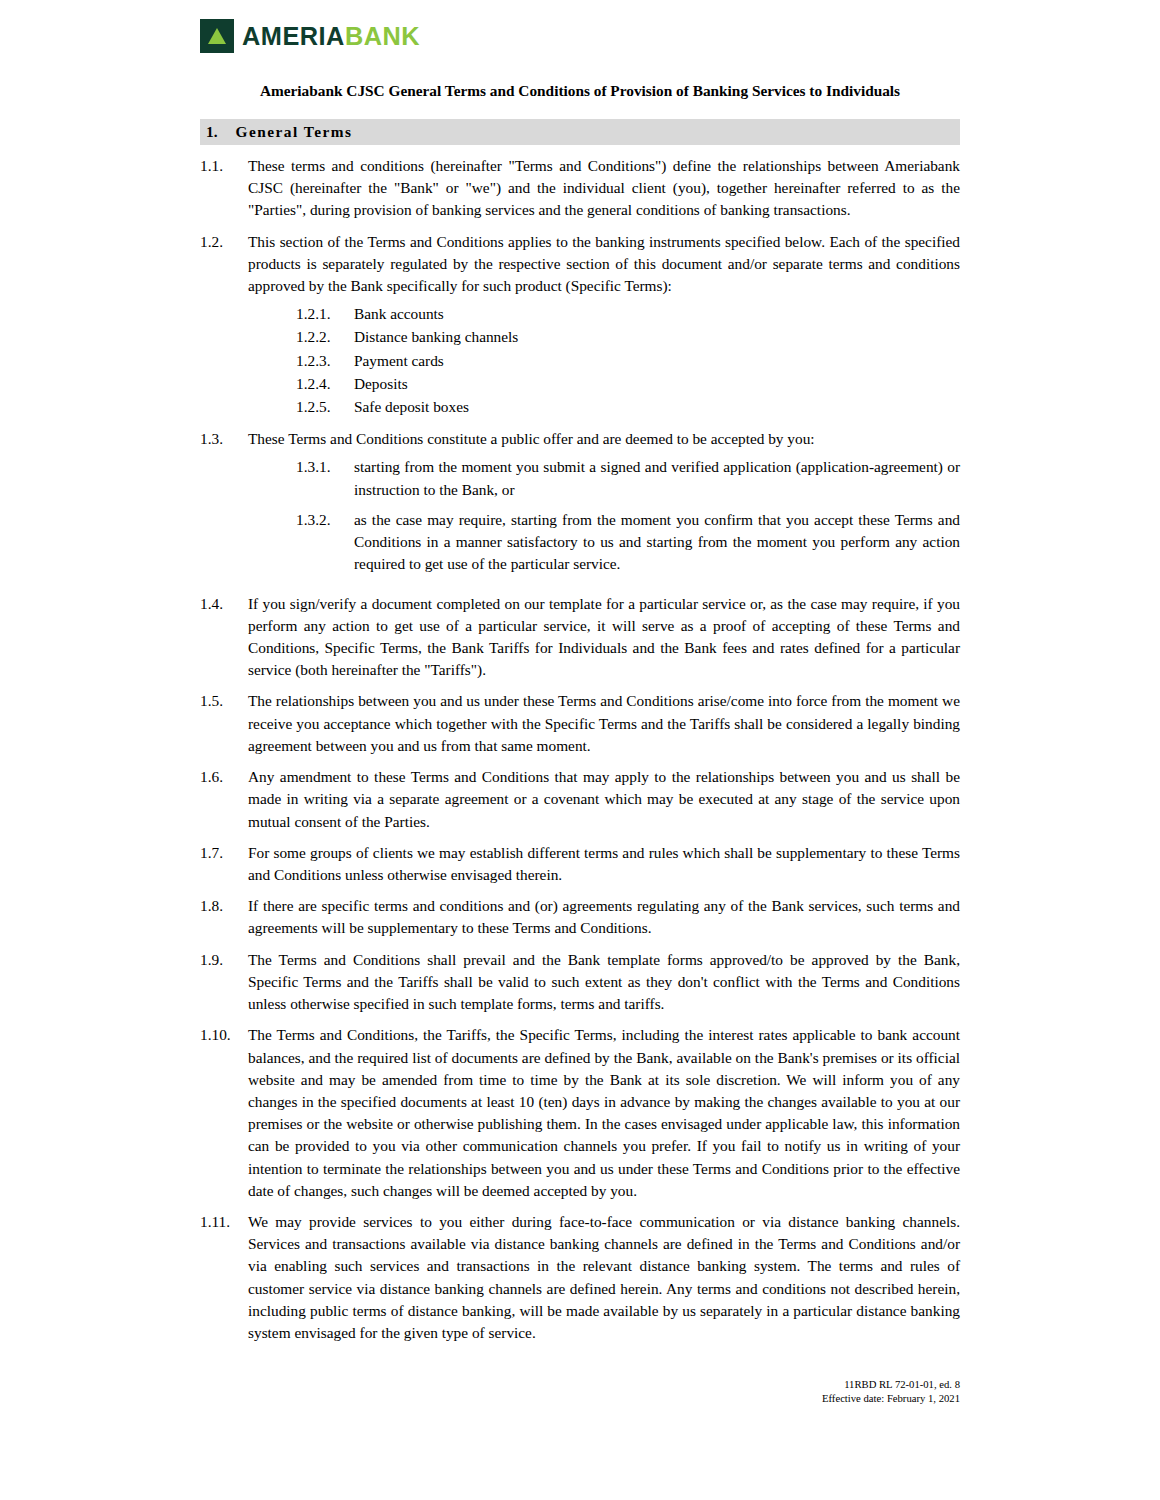AMERIABANK
Ameriabank CJSC General Terms and Conditions of Provision of Banking Services to Individuals
1. General Terms
1.1. These terms and conditions (hereinafter "Terms and Conditions") define the relationships between Ameriabank CJSC (hereinafter the "Bank" or "we") and the individual client (you), together hereinafter referred to as the "Parties", during provision of banking services and the general conditions of banking transactions.
1.2. This section of the Terms and Conditions applies to the banking instruments specified below. Each of the specified products is separately regulated by the respective section of this document and/or separate terms and conditions approved by the Bank specifically for such product (Specific Terms):
1.2.1. Bank accounts
1.2.2. Distance banking channels
1.2.3. Payment cards
1.2.4. Deposits
1.2.5. Safe deposit boxes
1.3. These Terms and Conditions constitute a public offer and are deemed to be accepted by you:
1.3.1. starting from the moment you submit a signed and verified application (application-agreement) or instruction to the Bank, or
1.3.2. as the case may require, starting from the moment you confirm that you accept these Terms and Conditions in a manner satisfactory to us and starting from the moment you perform any action required to get use of the particular service.
1.4. If you sign/verify a document completed on our template for a particular service or, as the case may require, if you perform any action to get use of a particular service, it will serve as a proof of accepting of these Terms and Conditions, Specific Terms, the Bank Tariffs for Individuals and the Bank fees and rates defined for a particular service (both hereinafter the "Tariffs").
1.5. The relationships between you and us under these Terms and Conditions arise/come into force from the moment we receive you acceptance which together with the Specific Terms and the Tariffs shall be considered a legally binding agreement between you and us from that same moment.
1.6. Any amendment to these Terms and Conditions that may apply to the relationships between you and us shall be made in writing via a separate agreement or a covenant which may be executed at any stage of the service upon mutual consent of the Parties.
1.7. For some groups of clients we may establish different terms and rules which shall be supplementary to these Terms and Conditions unless otherwise envisaged therein.
1.8. If there are specific terms and conditions and (or) agreements regulating any of the Bank services, such terms and agreements will be supplementary to these Terms and Conditions.
1.9. The Terms and Conditions shall prevail and the Bank template forms approved/to be approved by the Bank, Specific Terms and the Tariffs shall be valid to such extent as they don't conflict with the Terms and Conditions unless otherwise specified in such template forms, terms and tariffs.
1.10. The Terms and Conditions, the Tariffs, the Specific Terms, including the interest rates applicable to bank account balances, and the required list of documents are defined by the Bank, available on the Bank's premises or its official website and may be amended from time to time by the Bank at its sole discretion. We will inform you of any changes in the specified documents at least 10 (ten) days in advance by making the changes available to you at our premises or the website or otherwise publishing them. In the cases envisaged under applicable law, this information can be provided to you via other communication channels you prefer. If you fail to notify us in writing of your intention to terminate the relationships between you and us under these Terms and Conditions prior to the effective date of changes, such changes will be deemed accepted by you.
1.11. We may provide services to you either during face-to-face communication or via distance banking channels. Services and transactions available via distance banking channels are defined in the Terms and Conditions and/or via enabling such services and transactions in the relevant distance banking system. The terms and rules of customer service via distance banking channels are defined herein. Any terms and conditions not described herein, including public terms of distance banking, will be made available by us separately in a particular distance banking system envisaged for the given type of service.
11RBD RL 72-01-01, ed. 8
Effective date: February 1, 2021